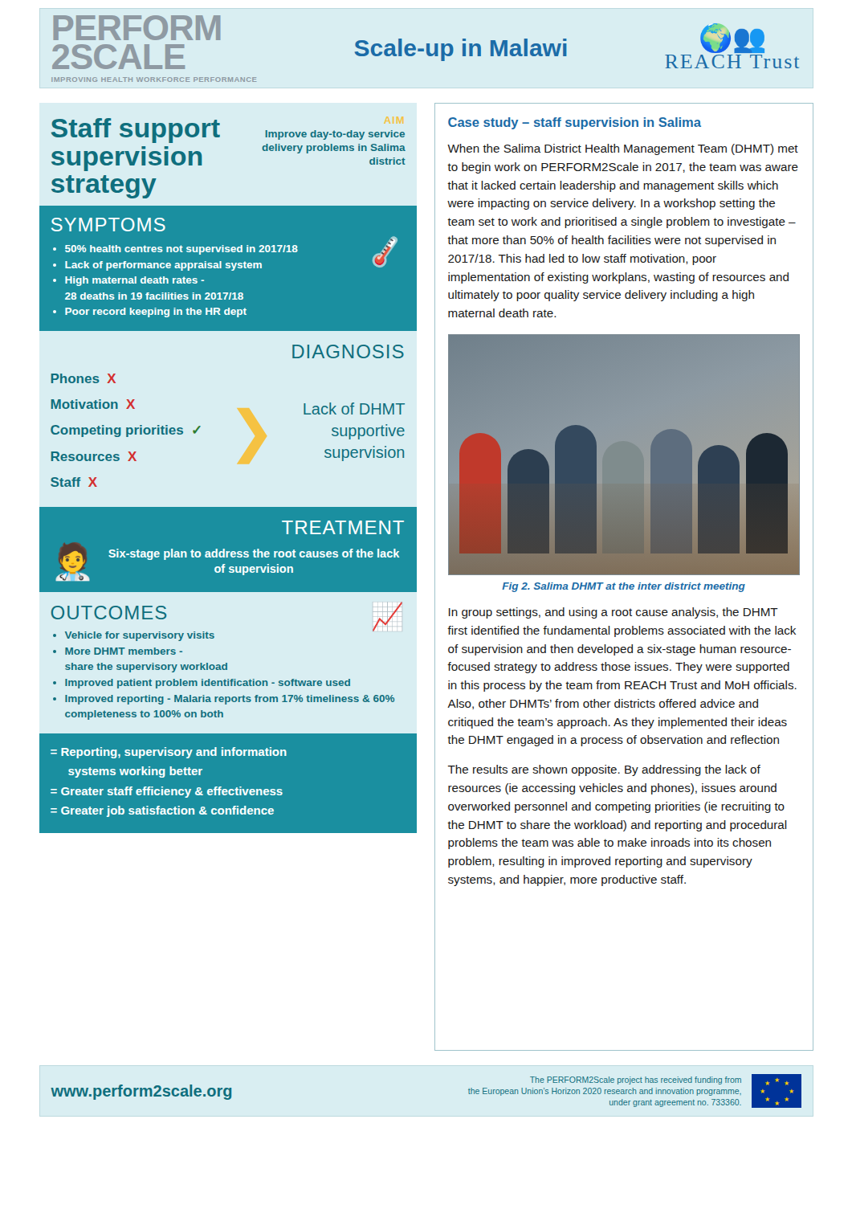PERFORM
2SCALE
IMPROVING HEALTH WORKFORCE PERFORMANCE
Scale-up in Malawi
🌍👥
REACH Trust
Staff support supervision strategy
AIM
Improve day-to-day service delivery problems in Salima district
SYMPTOMS
🌡️
50% health centres not supervised in 2017/18
Lack of performance appraisal system
High maternal death rates -
28 deaths in 19 facilities in 2017/18
Poor record keeping in the HR dept
DIAGNOSIS
Phones X
Motivation X
Competing priorities ✓
Resources X
Staff X
❯
Lack of DHMT supportive supervision
TREATMENT
🧑‍⚕️
Six-stage plan to address the root causes of the lack of supervision
OUTCOMES
📈
Vehicle for supervisory visits
More DHMT members -
share the supervisory workload
Improved patient problem identification - software used
Improved reporting - Malaria reports from 17% timeliness & 60% completeness to 100% on both
= Reporting, supervisory and information
systems working better
= Greater staff efficiency & effectiveness
= Greater job satisfaction & confidence
Case study – staff supervision in Salima
When the Salima District Health Management Team (DHMT) met to begin work on PERFORM2Scale in 2017, the team was aware that it lacked certain leadership and management skills which were impacting on service delivery. In a workshop setting the team set to work and prioritised a single problem to investigate – that more than 50% of health facilities were not supervised in 2017/18. This had led to low staff motivation, poor implementation of existing workplans, wasting of resources and ultimately to poor quality service delivery including a high maternal death rate.
Fig 2. Salima DHMT at the inter district meeting
In group settings, and using a root cause analysis, the DHMT first identified the fundamental problems associated with the lack of supervision and then developed a six-stage human resource-focused strategy to address those issues. They were supported in this process by the team from REACH Trust and MoH officials. Also, other DHMTs’ from other districts offered advice and critiqued the team’s approach. As they implemented their ideas the DHMT engaged in a process of observation and reflection
The results are shown opposite. By addressing the lack of resources (ie accessing vehicles and phones), issues around overworked personnel and competing priorities (ie recruiting to the DHMT to share the workload) and reporting and procedural problems the team was able to make inroads into its chosen problem, resulting in improved reporting and supervisory systems, and happier, more productive staff.
www.perform2scale.org
The PERFORM2Scale project has received funding from
the European Union’s Horizon 2020 research and innovation programme,
under grant agreement no. 733360.
★ ★ ★ ★ ★ ★ ★ ★